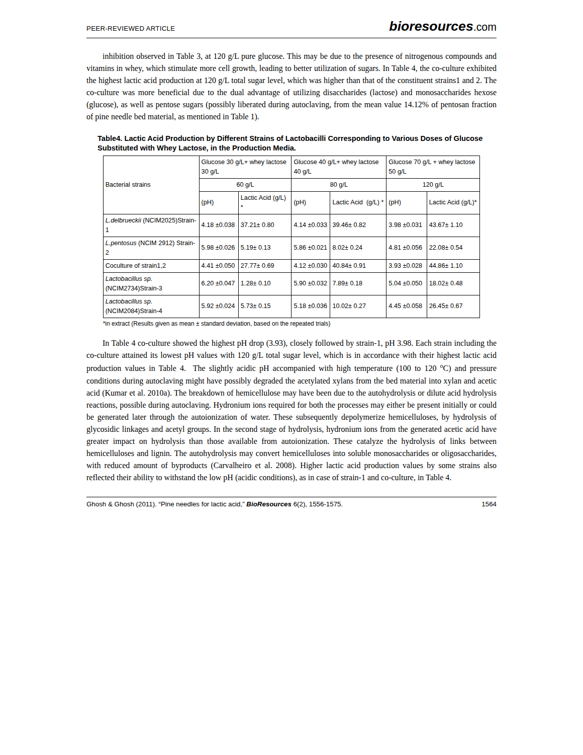PEER-REVIEWED ARTICLE
bioresources.com
inhibition observed in Table 3, at 120 g/L pure glucose. This may be due to the presence of nitrogenous compounds and vitamins in whey, which stimulate more cell growth, leading to better utilization of sugars. In Table 4, the co-culture exhibited the highest lactic acid production at 120 g/L total sugar level, which was higher than that of the constituent strains1 and 2. The co-culture was more beneficial due to the dual advantage of utilizing disaccharides (lactose) and monosaccharides hexose (glucose), as well as pentose sugars (possibly liberated during autoclaving, from the mean value 14.12% of pentosan fraction of pine needle bed material, as mentioned in Table 1).
Table4. Lactic Acid Production by Different Strains of Lactobacilli Corresponding to Various Doses of Glucose Substituted with Whey Lactose, in the Production Media.
| Bacterial strains | Glucose 30 g/L+ whey lactose 30 g/L | Glucose 40 g/L+ whey lactose 40 g/L | Glucose 70 g/L + whey lactose 50 g/L |
| 60 g/L | 80 g/L | 120 g/L |
| (pH) | Lactic Acid (g/L) * | (pH) | Lactic Acid (g/L) * | (pH) | Lactic Acid (g/L)* |
| L.delbrueckii (NCIM2025)Strain-1 | 4.18 ±0.038 | 37.21± 0.80 | 4.14 ±0.033 | 39.46± 0.82 | 3.98 ±0.031 | 43.67± 1.10 |
| L.pentosus (NCIM 2912) Strain-2 | 5.98 ±0.026 | 5.19± 0.13 | 5.86 ±0.021 | 8.02± 0.24 | 4.81 ±0.056 | 22.08± 0.54 |
| Coculture of strain1,2 | 4.41 ±0.050 | 27.77± 0.69 | 4.12 ±0.030 | 40.84± 0.91 | 3.93 ±0.028 | 44.86± 1.10 |
| Lactobacillus sp. (NCIM2734)Strain-3 | 6.20 ±0.047 | 1.28± 0.10 | 5.90 ±0.032 | 7.89± 0.18 | 5.04 ±0.050 | 18.02± 0.48 |
| Lactobacillus sp. (NCIM2084)Strain-4 | 5.92 ±0.024 | 5.73± 0.15 | 5.18 ±0.036 | 10.02± 0.27 | 4.45 ±0.058 | 26.45± 0.67 |
*in extract (Results given as mean ± standard deviation, based on the repeated trials)
In Table 4 co-culture showed the highest pH drop (3.93), closely followed by strain-1, pH 3.98. Each strain including the co-culture attained its lowest pH values with 120 g/L total sugar level, which is in accordance with their highest lactic acid production values in Table 4. The slightly acidic pH accompanied with high temperature (100 to 120 oC) and pressure conditions during autoclaving might have possibly degraded the acetylated xylans from the bed material into xylan and acetic acid (Kumar et al. 2010a). The breakdown of hemicellulose may have been due to the autohydrolysis or dilute acid hydrolysis reactions, possible during autoclaving. Hydronium ions required for both the processes may either be present initially or could be generated later through the autoionization of water. These subsequently depolymerize hemicelluloses, by hydrolysis of glycosidic linkages and acetyl groups. In the second stage of hydrolysis, hydronium ions from the generated acetic acid have greater impact on hydrolysis than those available from autoionization. These catalyze the hydrolysis of links between hemicelluloses and lignin. The autohydrolysis may convert hemicelluloses into soluble monosaccharides or oligosaccharides, with reduced amount of byproducts (Carvalheiro et al. 2008). Higher lactic acid production values by some strains also reflected their ability to withstand the low pH (acidic conditions), as in case of strain-1 and co-culture, in Table 4.
Ghosh & Ghosh (2011). “Pine needles for lactic acid,” BioResources 6(2), 1556-1575.
1564